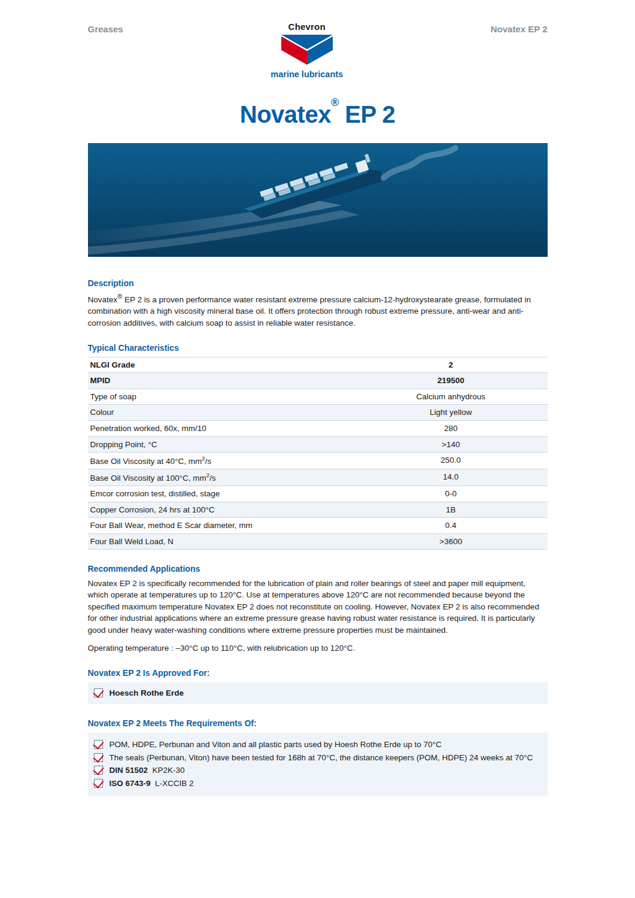Greases
Chevron
marine lubricants
Novatex EP 2
Novatex® EP 2
Description
Novatex® EP 2 is a proven performance water resistant extreme pressure calcium-12-hydroxystearate grease, formulated in combination with a high viscosity mineral base oil. It offers protection through robust extreme pressure, anti-wear and anti-corrosion additives, with calcium soap to assist in reliable water resistance.
Typical Characteristics
| NLGI Grade | 2 |
| MPID | 219500 |
| Type of soap | Calcium anhydrous |
| Colour | Light yellow |
| Penetration worked, 60x, mm/10 | 280 |
| Dropping Point, °C | >140 |
| Base Oil Viscosity at 40°C, mm 2 /s | 250.0 |
| Base Oil Viscosity at 100°C, mm 2 /s | 14.0 |
| Emcor corrosion test, distilled, stage | 0-0 |
| Copper Corrosion, 24 hrs at 100°C | 1B |
| Four Ball Wear, method E Scar diameter, mm | 0.4 |
| Four Ball Weld Load, N | >3600 |
Recommended Applications
Novatex EP 2 is specifically recommended for the lubrication of plain and roller bearings of steel and paper mill equipment, which operate at temperatures up to 120°C. Use at temperatures above 120°C are not recommended because beyond the specified maximum temperature Novatex EP 2 does not reconstitute on cooling. However, Novatex EP 2 is also recommended for other industrial applications where an extreme pressure grease having robust water resistance is required. It is particularly good under heavy water-washing conditions where extreme pressure properties must be maintained.
Operating temperature : –30°C up to 110°C, with relubrication up to 120°C.
Novatex EP 2 Is Approved For:
Hoesch Rothe Erde
Novatex EP 2 Meets The Requirements Of:
POM, HDPE, Perbunan and Viton and all plastic parts used by Hoesh Rothe Erde up to 70°C
The seals (Perbunan, Viton) have been tested for 168h at 70°C, the distance keepers (POM, HDPE) 24 weeks at 70°C
DIN 51502 KP2K-30
ISO 6743-9 L-XCCIB 2